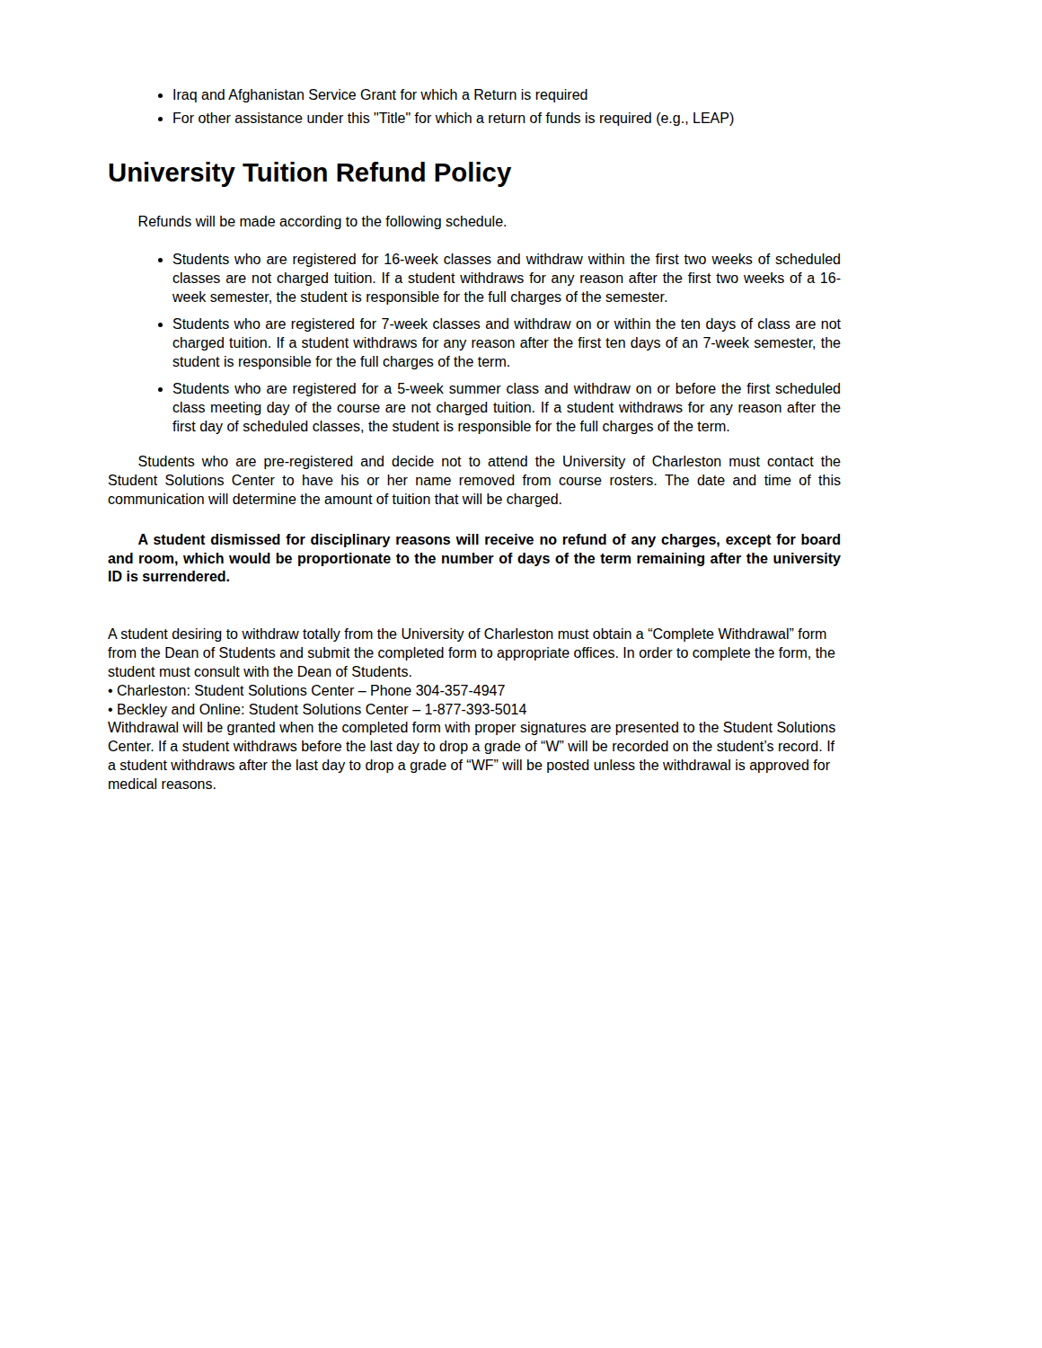Iraq and Afghanistan Service Grant for which a Return is required
For other assistance under this "Title" for which a return of funds is required (e.g., LEAP)
University Tuition Refund Policy
Refunds will be made according to the following schedule.
Students who are registered for 16-week classes and withdraw within the first two weeks of scheduled classes are not charged tuition. If a student withdraws for any reason after the first two weeks of a 16-week semester, the student is responsible for the full charges of the semester.
Students who are registered for 7-week classes and withdraw on or within the ten days of class are not charged tuition. If a student withdraws for any reason after the first ten days of an 7-week semester, the student is responsible for the full charges of the term.
Students who are registered for a 5-week summer class and withdraw on or before the first scheduled class meeting day of the course are not charged tuition. If a student withdraws for any reason after the first day of scheduled classes, the student is responsible for the full charges of the term.
Students who are pre-registered and decide not to attend the University of Charleston must contact the Student Solutions Center to have his or her name removed from course rosters. The date and time of this communication will determine the amount of tuition that will be charged.
A student dismissed for disciplinary reasons will receive no refund of any charges, except for board and room, which would be proportionate to the number of days of the term remaining after the university ID is surrendered.
A student desiring to withdraw totally from the University of Charleston must obtain a “Complete Withdrawal” form from the Dean of Students and submit the completed form to appropriate offices. In order to complete the form, the student must consult with the Dean of Students.
• Charleston: Student Solutions Center – Phone 304-357-4947
• Beckley and Online: Student Solutions Center – 1-877-393-5014
Withdrawal will be granted when the completed form with proper signatures are presented to the Student Solutions Center. If a student withdraws before the last day to drop a grade of “W” will be recorded on the student’s record. If a student withdraws after the last day to drop a grade of “WF” will be posted unless the withdrawal is approved for medical reasons.